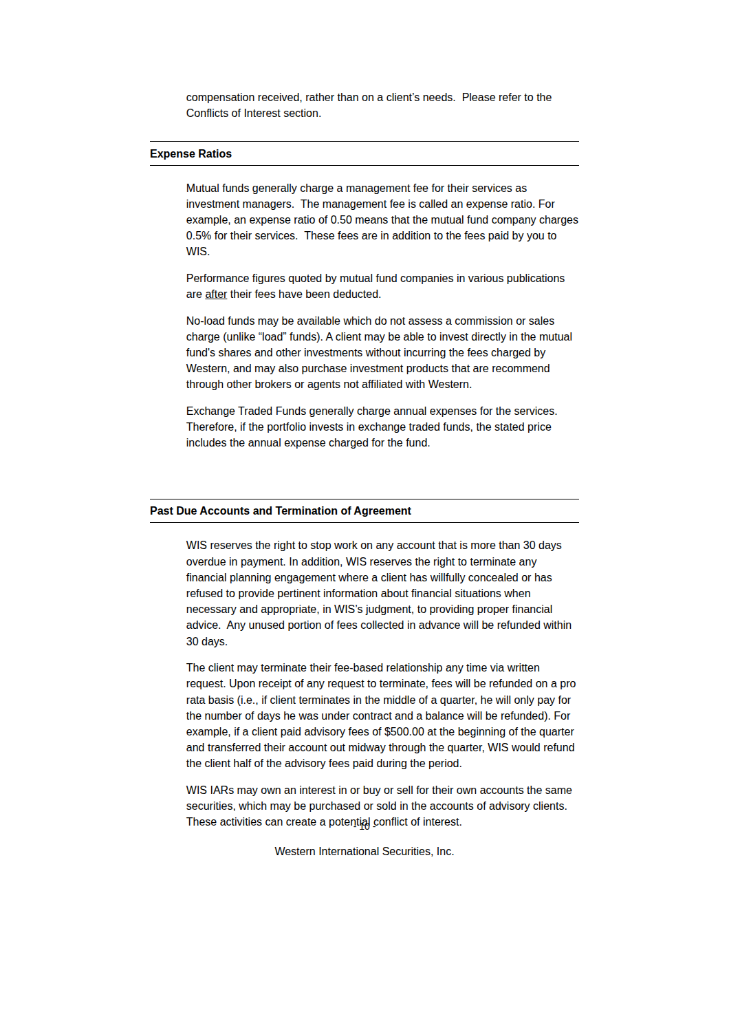compensation received, rather than on a client’s needs. Please refer to the Conflicts of Interest section.
Expense Ratios
Mutual funds generally charge a management fee for their services as investment managers. The management fee is called an expense ratio. For example, an expense ratio of 0.50 means that the mutual fund company charges 0.5% for their services. These fees are in addition to the fees paid by you to WIS.
Performance figures quoted by mutual fund companies in various publications are after their fees have been deducted.
No-load funds may be available which do not assess a commission or sales charge (unlike “load” funds). A client may be able to invest directly in the mutual fund's shares and other investments without incurring the fees charged by Western, and may also purchase investment products that are recommend through other brokers or agents not affiliated with Western.
Exchange Traded Funds generally charge annual expenses for the services. Therefore, if the portfolio invests in exchange traded funds, the stated price includes the annual expense charged for the fund.
Past Due Accounts and Termination of Agreement
WIS reserves the right to stop work on any account that is more than 30 days overdue in payment. In addition, WIS reserves the right to terminate any financial planning engagement where a client has willfully concealed or has refused to provide pertinent information about financial situations when necessary and appropriate, in WIS’s judgment, to providing proper financial advice. Any unused portion of fees collected in advance will be refunded within 30 days.
The client may terminate their fee-based relationship any time via written request. Upon receipt of any request to terminate, fees will be refunded on a pro rata basis (i.e., if client terminates in the middle of a quarter, he will only pay for the number of days he was under contract and a balance will be refunded). For example, if a client paid advisory fees of $500.00 at the beginning of the quarter and transferred their account out midway through the quarter, WIS would refund the client half of the advisory fees paid during the period.
WIS IARs may own an interest in or buy or sell for their own accounts the same securities, which may be purchased or sold in the accounts of advisory clients. These activities can create a potential conflict of interest.
- 10 -
Western International Securities, Inc.